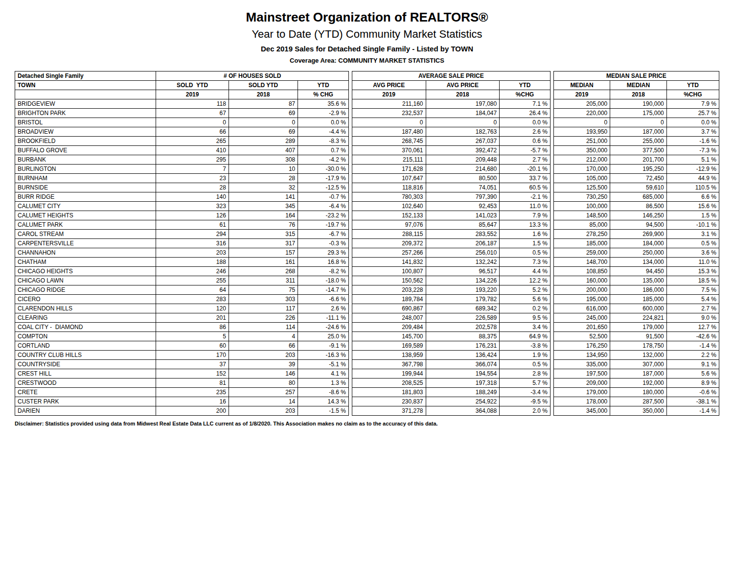Mainstreet Organization of REALTORS®
Year to Date (YTD) Community Market Statistics
Dec 2019 Sales for Detached Single Family - Listed by TOWN
Coverage Area: COMMUNITY MARKET STATISTICS
| Detached Single Family | # OF HOUSES SOLD | | AVERAGE SALE PRICE | | MEDIAN SALE PRICE |
| --- | --- | --- | --- | --- | --- |
| TOWN | SOLD YTD | SOLD YTD | YTD | | AVG PRICE | AVG PRICE | YTD | | MEDIAN | MEDIAN | YTD |
| | 2019 | 2018 | % CHG | | 2019 | 2018 | %CHG | | 2019 | 2018 | %CHG |
| BRIDGEVIEW | 118 | 87 | 35.6 % | | 211,160 | 197,080 | 7.1 % | | 205,000 | 190,000 | 7.9 % |
| BRIGHTON PARK | 67 | 69 | -2.9 % | | 232,537 | 184,047 | 26.4 % | | 220,000 | 175,000 | 25.7 % |
| BRISTOL | 0 | 0 | 0.0 % | | 0 | 0 | 0.0 % | | 0 | 0 | 0.0 % |
| BROADVIEW | 66 | 69 | -4.4 % | | 187,480 | 182,763 | 2.6 % | | 193,950 | 187,000 | 3.7 % |
| BROOKFIELD | 265 | 289 | -8.3 % | | 268,745 | 267,037 | 0.6 % | | 251,000 | 255,000 | -1.6 % |
| BUFFALO GROVE | 410 | 407 | 0.7 % | | 370,061 | 392,472 | -5.7 % | | 350,000 | 377,500 | -7.3 % |
| BURBANK | 295 | 308 | -4.2 % | | 215,111 | 209,448 | 2.7 % | | 212,000 | 201,700 | 5.1 % |
| BURLINGTON | 7 | 10 | -30.0 % | | 171,628 | 214,680 | -20.1 % | | 170,000 | 195,250 | -12.9 % |
| BURNHAM | 23 | 28 | -17.9 % | | 107,647 | 80,500 | 33.7 % | | 105,000 | 72,450 | 44.9 % |
| BURNSIDE | 28 | 32 | -12.5 % | | 118,816 | 74,051 | 60.5 % | | 125,500 | 59,610 | 110.5 % |
| BURR RIDGE | 140 | 141 | -0.7 % | | 780,303 | 797,390 | -2.1 % | | 730,250 | 685,000 | 6.6 % |
| CALUMET CITY | 323 | 345 | -6.4 % | | 102,640 | 92,453 | 11.0 % | | 100,000 | 86,500 | 15.6 % |
| CALUMET HEIGHTS | 126 | 164 | -23.2 % | | 152,133 | 141,023 | 7.9 % | | 148,500 | 146,250 | 1.5 % |
| CALUMET PARK | 61 | 76 | -19.7 % | | 97,076 | 85,647 | 13.3 % | | 85,000 | 94,500 | -10.1 % |
| CAROL STREAM | 294 | 315 | -6.7 % | | 288,115 | 283,552 | 1.6 % | | 278,250 | 269,900 | 3.1 % |
| CARPENTERSVILLE | 316 | 317 | -0.3 % | | 209,372 | 206,187 | 1.5 % | | 185,000 | 184,000 | 0.5 % |
| CHANNAHON | 203 | 157 | 29.3 % | | 257,266 | 256,010 | 0.5 % | | 259,000 | 250,000 | 3.6 % |
| CHATHAM | 188 | 161 | 16.8 % | | 141,832 | 132,242 | 7.3 % | | 148,700 | 134,000 | 11.0 % |
| CHICAGO HEIGHTS | 246 | 268 | -8.2 % | | 100,807 | 96,517 | 4.4 % | | 108,850 | 94,450 | 15.3 % |
| CHICAGO LAWN | 255 | 311 | -18.0 % | | 150,562 | 134,226 | 12.2 % | | 160,000 | 135,000 | 18.5 % |
| CHICAGO RIDGE | 64 | 75 | -14.7 % | | 203,228 | 193,220 | 5.2 % | | 200,000 | 186,000 | 7.5 % |
| CICERO | 283 | 303 | -6.6 % | | 189,784 | 179,782 | 5.6 % | | 195,000 | 185,000 | 5.4 % |
| CLARENDON HILLS | 120 | 117 | 2.6 % | | 690,867 | 689,342 | 0.2 % | | 616,000 | 600,000 | 2.7 % |
| CLEARING | 201 | 226 | -11.1 % | | 248,007 | 226,589 | 9.5 % | | 245,000 | 224,821 | 9.0 % |
| COAL CITY - DIAMOND | 86 | 114 | -24.6 % | | 209,484 | 202,578 | 3.4 % | | 201,650 | 179,000 | 12.7 % |
| COMPTON | 5 | 4 | 25.0 % | | 145,700 | 88,375 | 64.9 % | | 52,500 | 91,500 | -42.6 % |
| CORTLAND | 60 | 66 | -9.1 % | | 169,589 | 176,231 | -3.8 % | | 176,250 | 178,750 | -1.4 % |
| COUNTRY CLUB HILLS | 170 | 203 | -16.3 % | | 138,959 | 136,424 | 1.9 % | | 134,950 | 132,000 | 2.2 % |
| COUNTRYSIDE | 37 | 39 | -5.1 % | | 367,798 | 366,074 | 0.5 % | | 335,000 | 307,000 | 9.1 % |
| CREST HILL | 152 | 146 | 4.1 % | | 199,944 | 194,554 | 2.8 % | | 197,500 | 187,000 | 5.6 % |
| CRESTWOOD | 81 | 80 | 1.3 % | | 208,525 | 197,318 | 5.7 % | | 209,000 | 192,000 | 8.9 % |
| CRETE | 235 | 257 | -8.6 % | | 181,803 | 188,249 | -3.4 % | | 179,000 | 180,000 | -0.6 % |
| CUSTER PARK | 16 | 14 | 14.3 % | | 230,837 | 254,922 | -9.5 % | | 178,000 | 287,500 | -38.1 % |
| DARIEN | 200 | 203 | -1.5 % | | 371,278 | 364,088 | 2.0 % | | 345,000 | 350,000 | -1.4 % |
Disclaimer: Statistics provided using data from Midwest Real Estate Data LLC current as of 1/8/2020. This Association makes no claim as to the accuracy of this data.